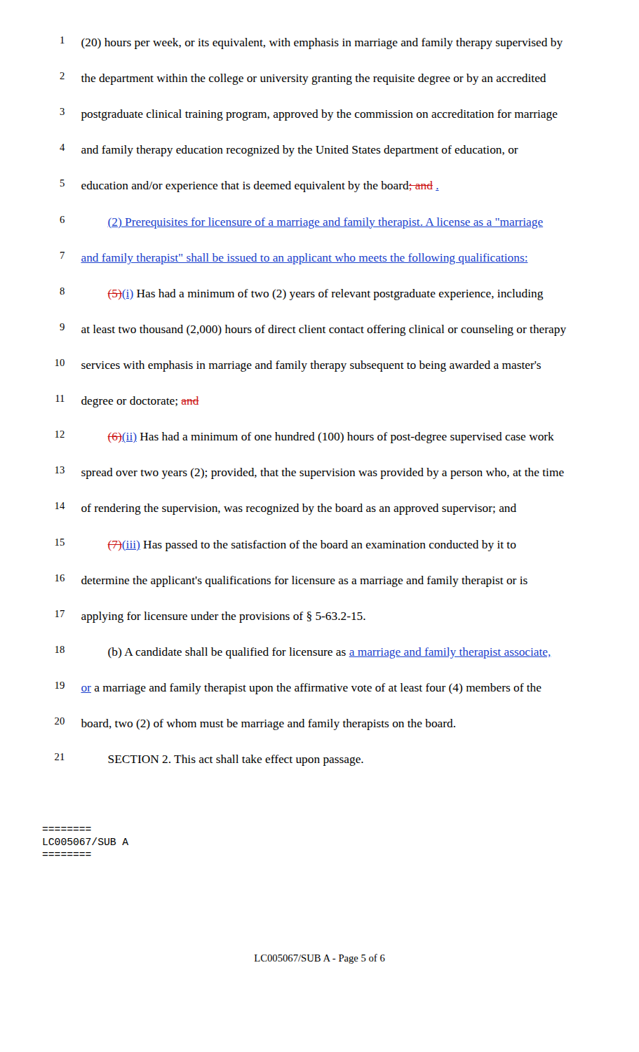(20) hours per week, or its equivalent, with emphasis in marriage and family therapy supervised by
the department within the college or university granting the requisite degree or by an accredited
postgraduate clinical training program, approved by the commission on accreditation for marriage
and family therapy education recognized by the United States department of education, or
education and/or experience that is deemed equivalent by the board; and .
(2) Prerequisites for licensure of a marriage and family therapist. A license as a "marriage
and family therapist" shall be issued to an applicant who meets the following qualifications:
(5)(i) Has had a minimum of two (2) years of relevant postgraduate experience, including
at least two thousand (2,000) hours of direct client contact offering clinical or counseling or therapy
services with emphasis in marriage and family therapy subsequent to being awarded a master's
degree or doctorate; and
(6)(ii) Has had a minimum of one hundred (100) hours of post-degree supervised case work
spread over two years (2); provided, that the supervision was provided by a person who, at the time
of rendering the supervision, was recognized by the board as an approved supervisor; and
(7)(iii) Has passed to the satisfaction of the board an examination conducted by it to
determine the applicant's qualifications for licensure as a marriage and family therapist or is
applying for licensure under the provisions of § 5-63.2-15.
(b) A candidate shall be qualified for licensure as a marriage and family therapist associate,
or a marriage and family therapist upon the affirmative vote of at least four (4) members of the
board, two (2) of whom must be marriage and family therapists on the board.
SECTION 2. This act shall take effect upon passage.
========
LC005067/SUB A
========
LC005067/SUB A - Page 5 of 6